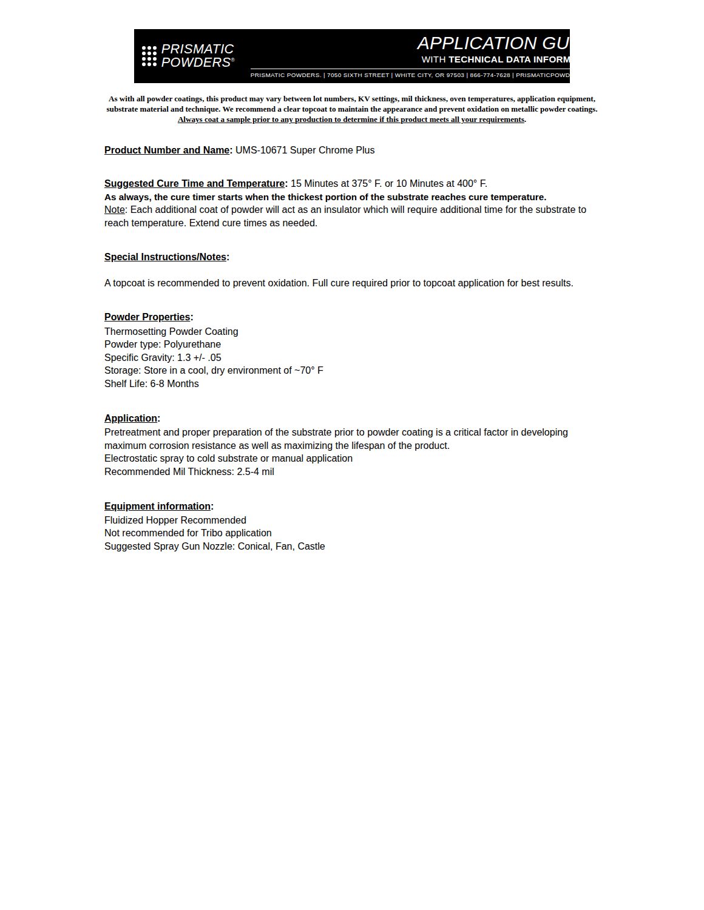PRISMATIC
POWDERS®
APPLICATION GUIDE
WITH TECHNICAL DATA INFORMATION
PRISMATIC POWDERS. | 7050 SIXTH STREET | WHITE CITY, OR 97503 | 866-774-7628 | PRISMATICPOWDERS.COM
As with all powder coatings, this product may vary between lot numbers, KV settings, mil thickness, oven temperatures, application equipment, substrate material and technique. We recommend a clear topcoat to maintain the appearance and prevent oxidation on metallic powder coatings. Always coat a sample prior to any production to determine if this product meets all your requirements.
Product Number and Name:
UMS-10671 Super Chrome Plus
Suggested Cure Time and Temperature:
15 Minutes at 375° F. or 10 Minutes at 400° F.
As always, the cure timer starts when the thickest portion of the substrate reaches cure temperature.
Note: Each additional coat of powder will act as an insulator which will require additional time for the substrate to reach temperature. Extend cure times as needed.
Special Instructions/Notes:
A topcoat is recommended to prevent oxidation. Full cure required prior to topcoat application for best results.
Powder Properties:
Thermosetting Powder Coating
Powder type: Polyurethane
Specific Gravity: 1.3 +/- .05
Storage: Store in a cool, dry environment of ~70° F
Shelf Life: 6-8 Months
Application:
Pretreatment and proper preparation of the substrate prior to powder coating is a critical factor in developing maximum corrosion resistance as well as maximizing the lifespan of the product.
Electrostatic spray to cold substrate or manual application
Recommended Mil Thickness: 2.5-4 mil
Equipment information:
Fluidized Hopper Recommended
Not recommended for Tribo application
Suggested Spray Gun Nozzle: Conical, Fan, Castle